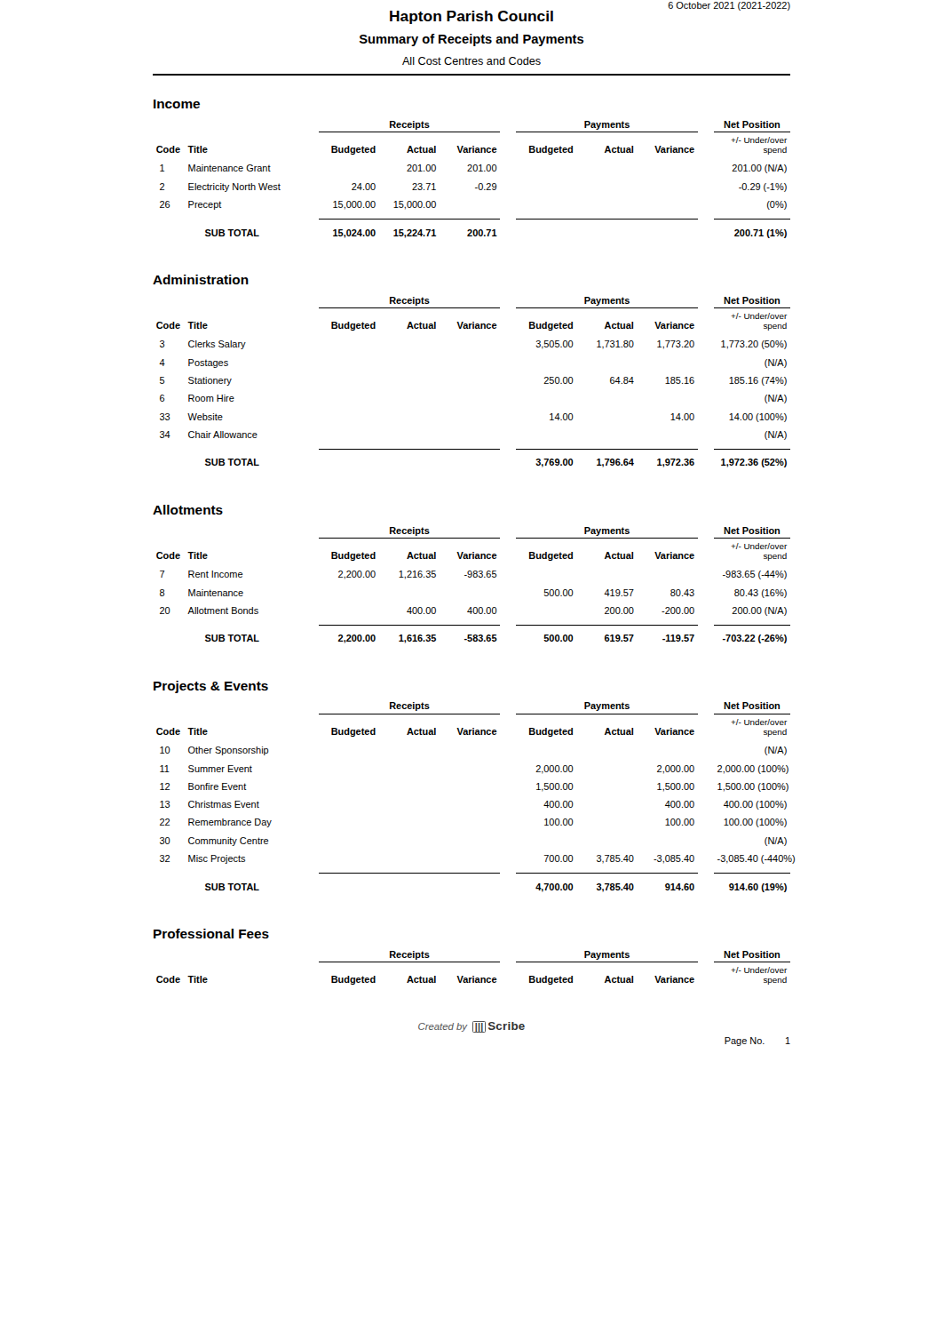6 October 2021 (2021-2022)
Hapton Parish Council
Summary of Receipts and Payments
All Cost Centres and Codes
Income
| | Receipts | | Payments | | Net Position |
| --- | --- | --- | --- | --- | --- |
| Code | Title | Budgeted | Actual | Variance | | Budgeted | Actual | Variance | | +/- Under/over spend |
| 1 | Maintenance Grant | | 201.00 | 201.00 | | | | | | 201.00 (N/A) |
| 2 | Electricity North West | 24.00 | 23.71 | -0.29 | | | | | | -0.29 (-1%) |
| 26 | Precept | 15,000.00 | 15,000.00 | | | | | | | (0%) |
| | SUB TOTAL | 15,024.00 | 15,224.71 | 200.71 | | | | | | 200.71 (1%) |
Administration
| | Receipts | | Payments | | Net Position |
| --- | --- | --- | --- | --- | --- |
| Code | Title | Budgeted | Actual | Variance | | Budgeted | Actual | Variance | | +/- Under/over spend |
| 3 | Clerks Salary | | | | | 3,505.00 | 1,731.80 | 1,773.20 | | 1,773.20 (50%) |
| 4 | Postages | | | | | | | | | (N/A) |
| 5 | Stationery | | | | | 250.00 | 64.84 | 185.16 | | 185.16 (74%) |
| 6 | Room Hire | | | | | | | | | (N/A) |
| 33 | Website | | | | | 14.00 | | 14.00 | | 14.00 (100%) |
| 34 | Chair Allowance | | | | | | | | | (N/A) |
| | SUB TOTAL | | | | | 3,769.00 | 1,796.64 | 1,972.36 | | 1,972.36 (52%) |
Allotments
| | Receipts | | Payments | | Net Position |
| --- | --- | --- | --- | --- | --- |
| Code | Title | Budgeted | Actual | Variance | | Budgeted | Actual | Variance | | +/- Under/over spend |
| 7 | Rent Income | 2,200.00 | 1,216.35 | -983.65 | | | | | | -983.65 (-44%) |
| 8 | Maintenance | | | | | 500.00 | 419.57 | 80.43 | | 80.43 (16%) |
| 20 | Allotment Bonds | | 400.00 | 400.00 | | | 200.00 | -200.00 | | 200.00 (N/A) |
| | SUB TOTAL | 2,200.00 | 1,616.35 | -583.65 | | 500.00 | 619.57 | -119.57 | | -703.22 (-26%) |
Projects & Events
| | Receipts | | Payments | | Net Position |
| --- | --- | --- | --- | --- | --- |
| Code | Title | Budgeted | Actual | Variance | | Budgeted | Actual | Variance | | +/- Under/over spend |
| 10 | Other Sponsorship | | | | | | | | | (N/A) |
| 11 | Summer Event | | | | | 2,000.00 | | 2,000.00 | | 2,000.00 (100%) |
| 12 | Bonfire Event | | | | | 1,500.00 | | 1,500.00 | | 1,500.00 (100%) |
| 13 | Christmas Event | | | | | 400.00 | | 400.00 | | 400.00 (100%) |
| 22 | Remembrance Day | | | | | 100.00 | | 100.00 | | 100.00 (100%) |
| 30 | Community Centre | | | | | | | | | (N/A) |
| 32 | Misc Projects | | | | | 700.00 | 3,785.40 | -3,085.40 | | -3,085.40 (-440%) |
| | SUB TOTAL | | | | | 4,700.00 | 3,785.40 | 914.60 | | 914.60 (19%) |
Professional Fees
| | Receipts | | Payments | | Net Position |
| --- | --- | --- | --- | --- | --- |
| Code | Title | Budgeted | Actual | Variance | | Budgeted | Actual | Variance | | +/- Under/over spend |
Created by |||Scribe
Page No.1